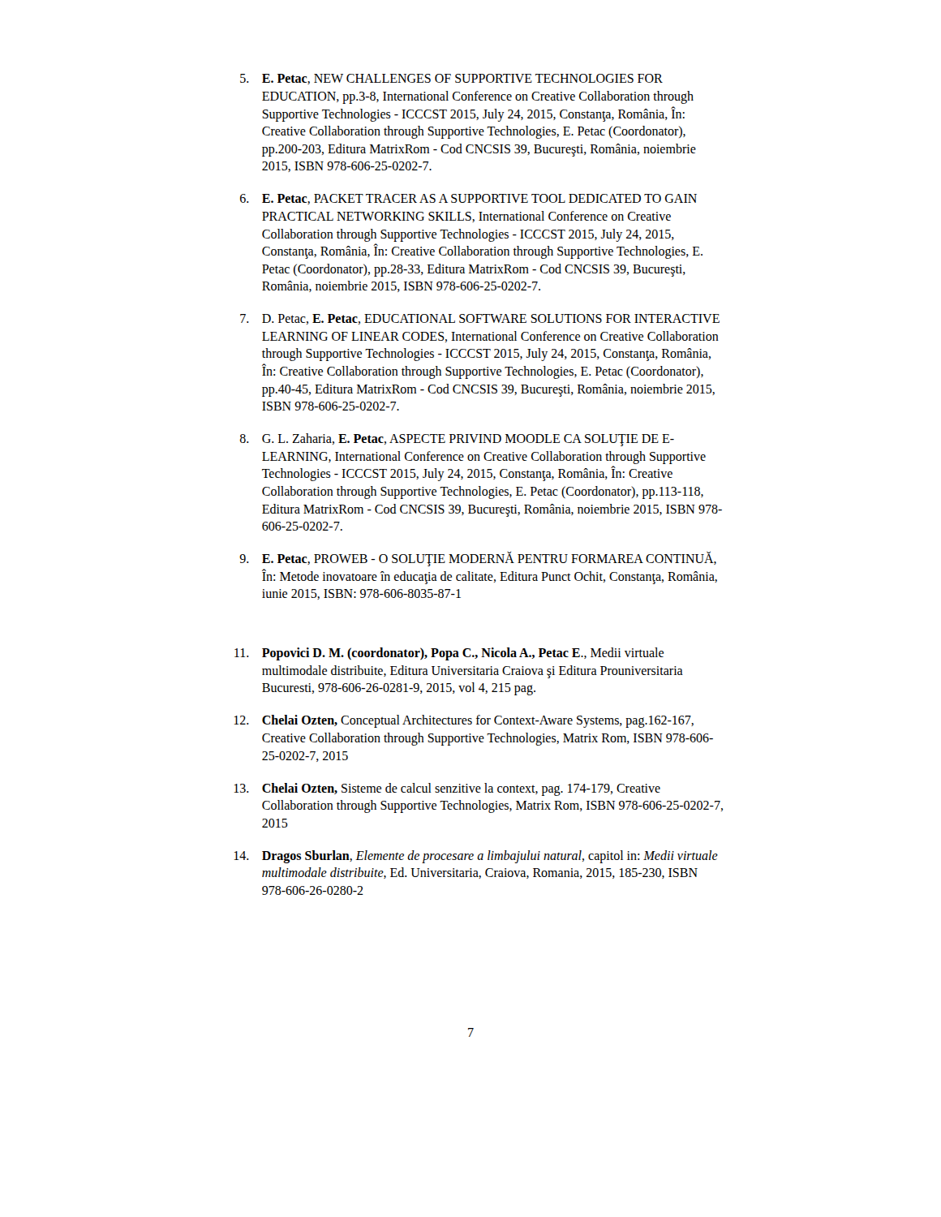E. Petac, NEW CHALLENGES OF SUPPORTIVE TECHNOLOGIES FOR EDUCATION, pp.3-8, International Conference on Creative Collaboration through Supportive Technologies - ICCCST 2015, July 24, 2015, Constanţa, România, În: Creative Collaboration through Supportive Technologies, E. Petac (Coordonator), pp.200-203, Editura MatrixRom - Cod CNCSIS 39, Bucureşti, România, noiembrie 2015, ISBN 978-606-25-0202-7.
E. Petac, PACKET TRACER AS A SUPPORTIVE TOOL DEDICATED TO GAIN PRACTICAL NETWORKING SKILLS, International Conference on Creative Collaboration through Supportive Technologies - ICCCST 2015, July 24, 2015, Constanţa, România, În: Creative Collaboration through Supportive Technologies, E. Petac (Coordonator), pp.28-33, Editura MatrixRom - Cod CNCSIS 39, Bucureşti, România, noiembrie 2015, ISBN 978-606-25-0202-7.
D. Petac, E. Petac, EDUCATIONAL SOFTWARE SOLUTIONS FOR INTERACTIVE LEARNING OF LINEAR CODES, International Conference on Creative Collaboration through Supportive Technologies - ICCCST 2015, July 24, 2015, Constanţa, România, În: Creative Collaboration through Supportive Technologies, E. Petac (Coordonator), pp.40-45, Editura MatrixRom - Cod CNCSIS 39, Bucureşti, România, noiembrie 2015, ISBN 978-606-25-0202-7.
G. L. Zaharia, E. Petac, ASPECTE PRIVIND MOODLE CA SOLUŢIE DE E-LEARNING, International Conference on Creative Collaboration through Supportive Technologies - ICCCST 2015, July 24, 2015, Constanţa, România, În: Creative Collaboration through Supportive Technologies, E. Petac (Coordonator), pp.113-118, Editura MatrixRom - Cod CNCSIS 39, Bucureşti, România, noiembrie 2015, ISBN 978-606-25-0202-7.
E. Petac, PROWEB - O SOLUŢIE MODERNĂ PENTRU FORMAREA CONTINUĂ, În: Metode inovatoare în educaţia de calitate, Editura Punct Ochit, Constanţa, România, iunie 2015, ISBN: 978-606-8035-87-1
Popovici D. M. (coordonator), Popa C., Nicola A., Petac E., Medii virtuale multimodale distribuite, Editura Universitaria Craiova şi Editura Prouniversitaria Bucuresti, 978-606-26-0281-9, 2015, vol 4, 215 pag.
Chelai Ozten, Conceptual Architectures for Context-Aware Systems, pag.162-167, Creative Collaboration through Supportive Technologies, Matrix Rom, ISBN 978-606-25-0202-7, 2015
Chelai Ozten, Sisteme de calcul senzitive la context, pag. 174-179, Creative Collaboration through Supportive Technologies, Matrix Rom, ISBN 978-606-25-0202-7, 2015
Dragos Sburlan, Elemente de procesare a limbajului natural, capitol in: Medii virtuale multimodale distribuite, Ed. Universitaria, Craiova, Romania, 2015, 185-230, ISBN 978-606-26-0280-2
7